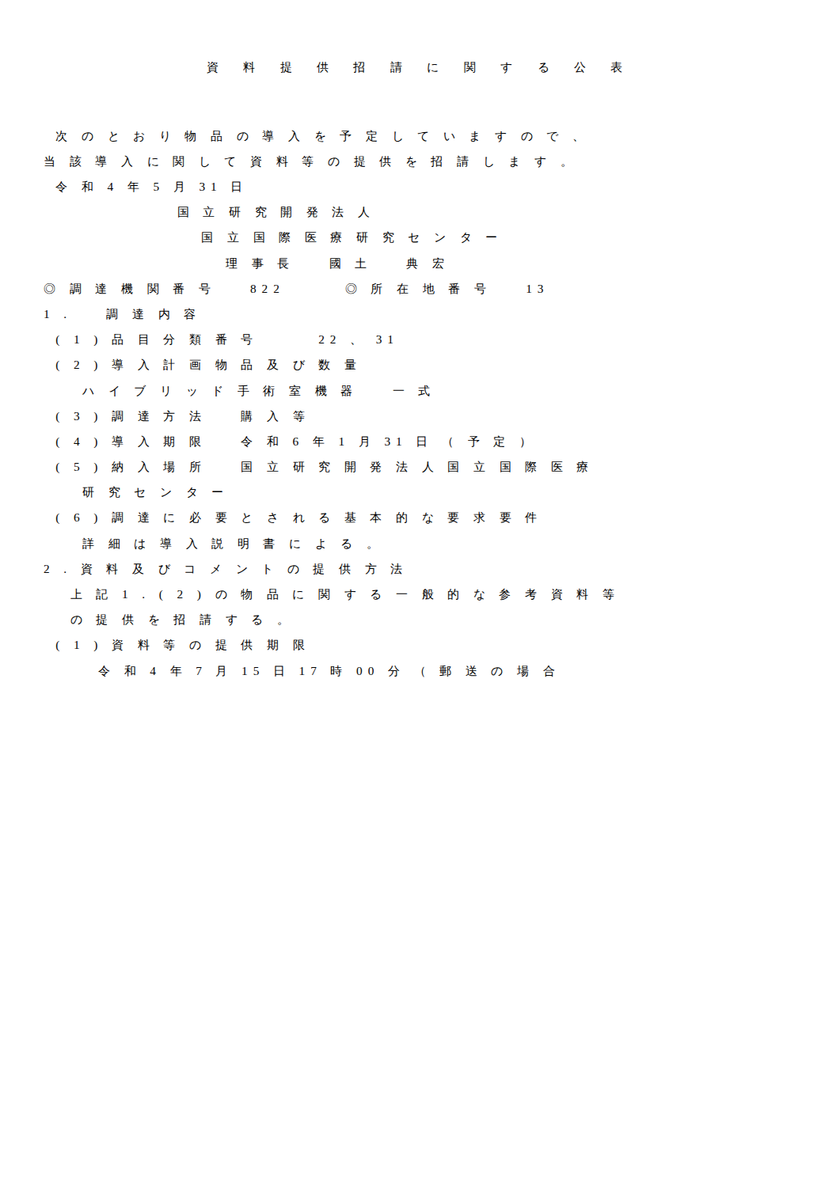資 料 提 供 招 請 に 関 す る 公 表
次 の と お り 物 品 の 導 入 を 予 定 し て い ま す の で 、
当 該 導 入 に 関 し て 資 料 等 の 提 供 を 招 請 し ま す 。
令 和 4 年 5 月 31 日
国 立 研 究 開 発 法 人
国 立 国 際 医 療 研 究 セ ン タ ー
理 事 長 　 國 土 　 典 宏
◎ 調 達 機 関 番 号 　 822 　 　 ◎ 所 在 地 番 号 　 13
1 . 　 調 達 内 容
( 1 ) 品 目 分 類 番 号 　 　 22 、 31
( 2 ) 導 入 計 画 物 品 及 び 数 量
ハ イ ブ リ ッ ド 手 術 室 機 器 　 一 式
( 3 ) 調 達 方 法 　 購 入 等
( 4 ) 導 入 期 限 　 令 和 6 年 1 月 31 日 （ 予 定 ）
( 5 ) 納 入 場 所 　 国 立 研 究 開 発 法 人 国 立 国 際 医 療
研 究 セ ン タ ー
( 6 ) 調 達 に 必 要 と さ れ る 基 本 的 な 要 求 要 件
詳 細 は 導 入 説 明 書 に よ る 。
2 . 資 料 及 び コ メ ン ト の 提 供 方 法
上 記 1 . ( 2 ) の 物 品 に 関 す る 一 般 的 な 参 考 資 料 等
の 提 供 を 招 請 す る 。
( 1 ) 資 料 等 の 提 供 期 限
令 和 4 年 7 月 15 日 17 時 00 分 （ 郵 送 の 場 合